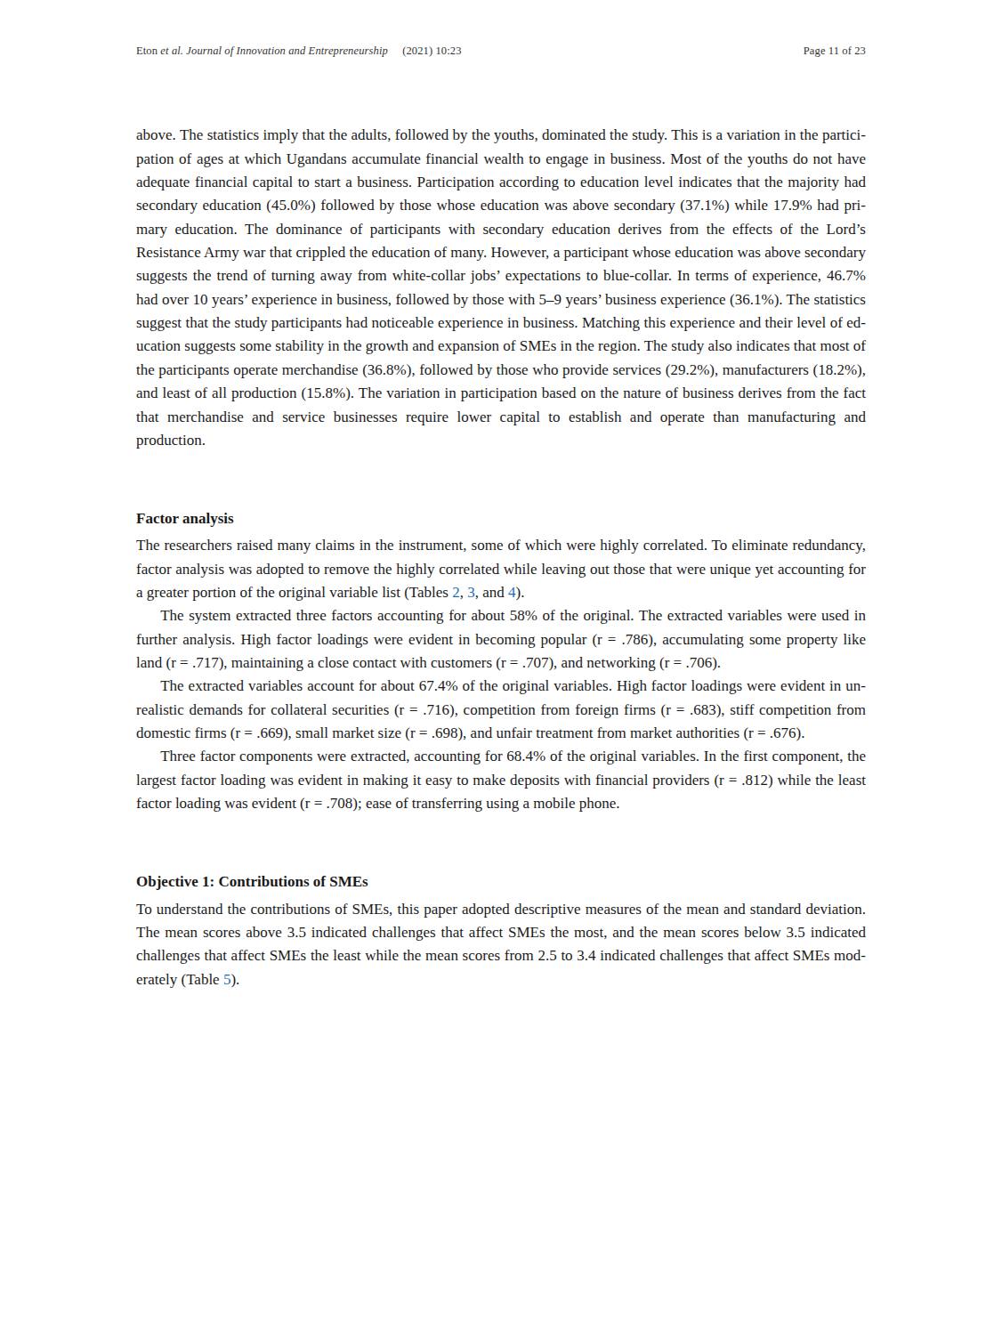Eton et al. Journal of Innovation and Entrepreneurship (2021) 10:23
Page 11 of 23
above. The statistics imply that the adults, followed by the youths, dominated the study. This is a variation in the participation of ages at which Ugandans accumulate financial wealth to engage in business. Most of the youths do not have adequate financial capital to start a business. Participation according to education level indicates that the majority had secondary education (45.0%) followed by those whose education was above secondary (37.1%) while 17.9% had primary education. The dominance of participants with secondary education derives from the effects of the Lord’s Resistance Army war that crippled the education of many. However, a participant whose education was above secondary suggests the trend of turning away from white-collar jobs’ expectations to blue-collar. In terms of experience, 46.7% had over 10 years’ experience in business, followed by those with 5–9 years’ business experience (36.1%). The statistics suggest that the study participants had noticeable experience in business. Matching this experience and their level of education suggests some stability in the growth and expansion of SMEs in the region. The study also indicates that most of the participants operate merchandise (36.8%), followed by those who provide services (29.2%), manufacturers (18.2%), and least of all production (15.8%). The variation in participation based on the nature of business derives from the fact that merchandise and service businesses require lower capital to establish and operate than manufacturing and production.
Factor analysis
The researchers raised many claims in the instrument, some of which were highly correlated. To eliminate redundancy, factor analysis was adopted to remove the highly correlated while leaving out those that were unique yet accounting for a greater portion of the original variable list (Tables 2, 3, and 4).
The system extracted three factors accounting for about 58% of the original. The extracted variables were used in further analysis. High factor loadings were evident in becoming popular (r = .786), accumulating some property like land (r = .717), maintaining a close contact with customers (r = .707), and networking (r = .706).
The extracted variables account for about 67.4% of the original variables. High factor loadings were evident in unrealistic demands for collateral securities (r = .716), competition from foreign firms (r = .683), stiff competition from domestic firms (r = .669), small market size (r = .698), and unfair treatment from market authorities (r = .676).
Three factor components were extracted, accounting for 68.4% of the original variables. In the first component, the largest factor loading was evident in making it easy to make deposits with financial providers (r = .812) while the least factor loading was evident (r = .708); ease of transferring using a mobile phone.
Objective 1: Contributions of SMEs
To understand the contributions of SMEs, this paper adopted descriptive measures of the mean and standard deviation. The mean scores above 3.5 indicated challenges that affect SMEs the most, and the mean scores below 3.5 indicated challenges that affect SMEs the least while the mean scores from 2.5 to 3.4 indicated challenges that affect SMEs moderately (Table 5).